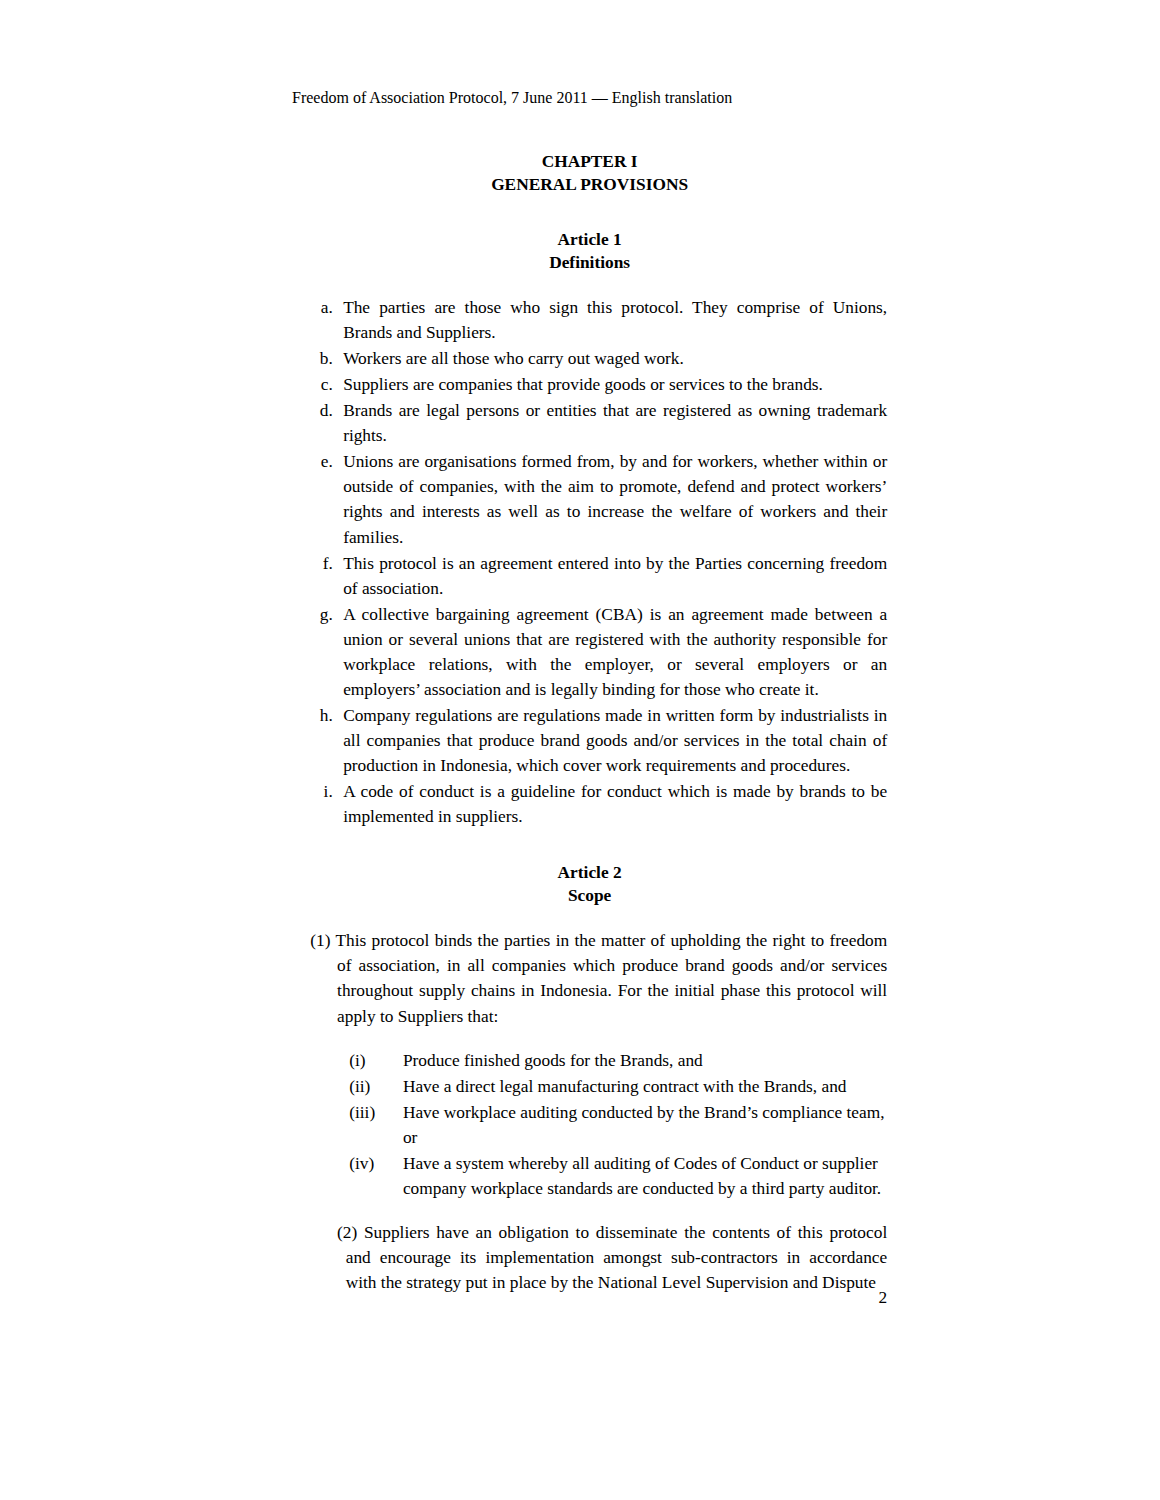Freedom of Association Protocol, 7 June 2011 — English translation
CHAPTER I
GENERAL PROVISIONS
Article 1
Definitions
The parties are those who sign this protocol. They comprise of Unions, Brands and Suppliers.
Workers are all those who carry out waged work.
Suppliers are companies that provide goods or services to the brands.
Brands are legal persons or entities that are registered as owning trademark rights.
Unions are organisations formed from, by and for workers, whether within or outside of companies, with the aim to promote, defend and protect workers’ rights and interests as well as to increase the welfare of workers and their families.
This protocol is an agreement entered into by the Parties concerning freedom of association.
A collective bargaining agreement (CBA) is an agreement made between a union or several unions that are registered with the authority responsible for workplace relations, with the employer, or several employers or an employers’ association and is legally binding for those who create it.
Company regulations are regulations made in written form by industrialists in all companies that produce brand goods and/or services in the total chain of production in Indonesia, which cover work requirements and procedures.
A code of conduct is a guideline for conduct which is made by brands to be implemented in suppliers.
Article 2
Scope
(1) This protocol binds the parties in the matter of upholding the right to freedom of association, in all companies which produce brand goods and/or services throughout supply chains in Indonesia. For the initial phase this protocol will apply to Suppliers that:
(i) Produce finished goods for the Brands, and
(ii) Have a direct legal manufacturing contract with the Brands, and
(iii) Have workplace auditing conducted by the Brand’s compliance team, or
(iv) Have a system whereby all auditing of Codes of Conduct or supplier company workplace standards are conducted by a third party auditor.
(2) Suppliers have an obligation to disseminate the contents of this protocol and encourage its implementation amongst sub-contractors in accordance with the strategy put in place by the National Level Supervision and Dispute
2